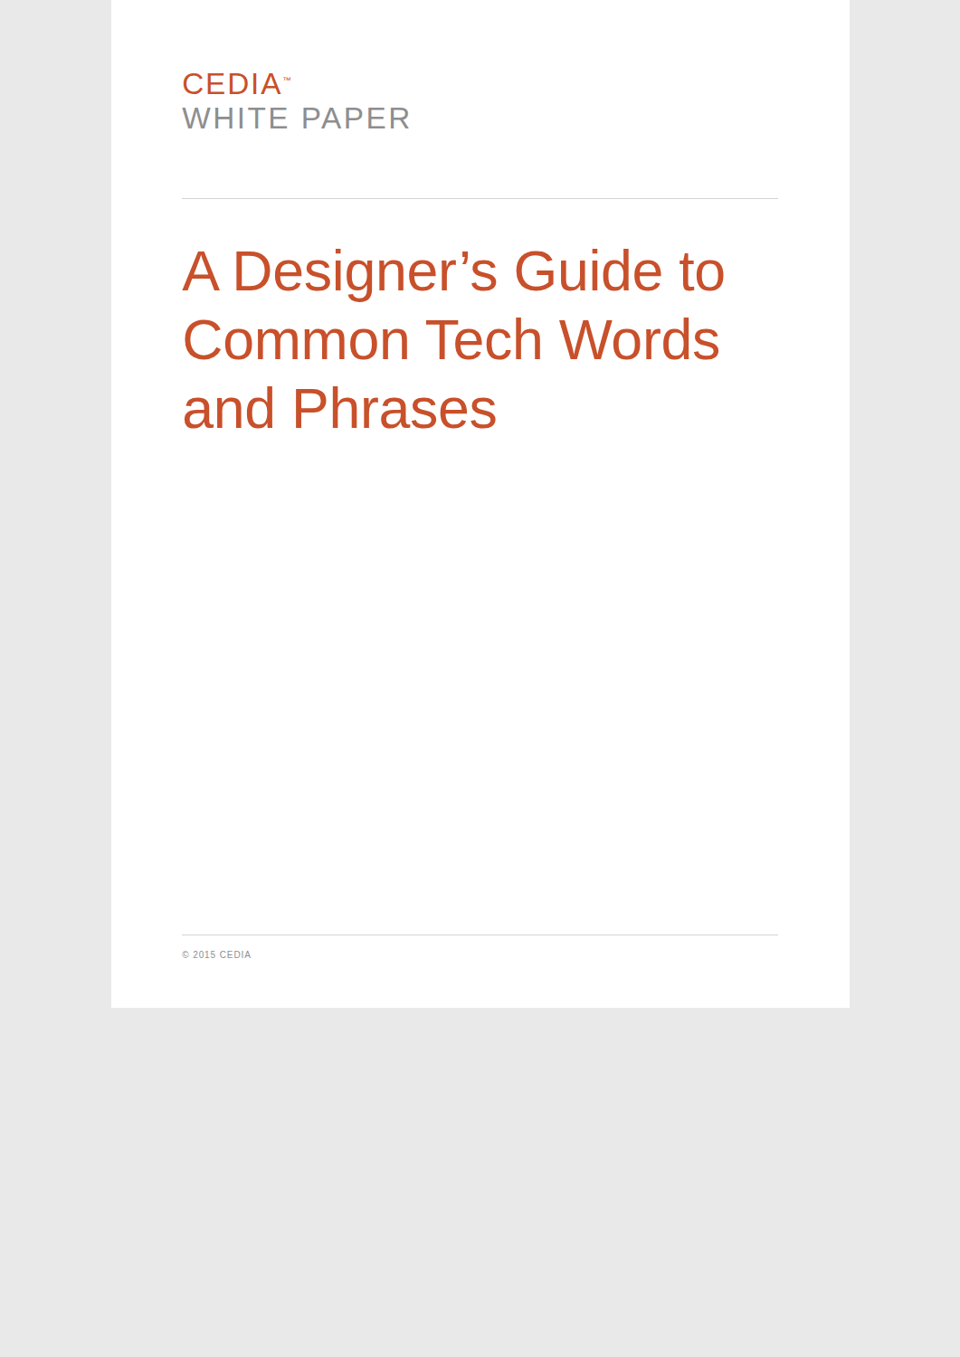CEDIA™
WHITE PAPER
A Designer’s Guide to Common Tech Words and Phrases
© 2015 CEDIA